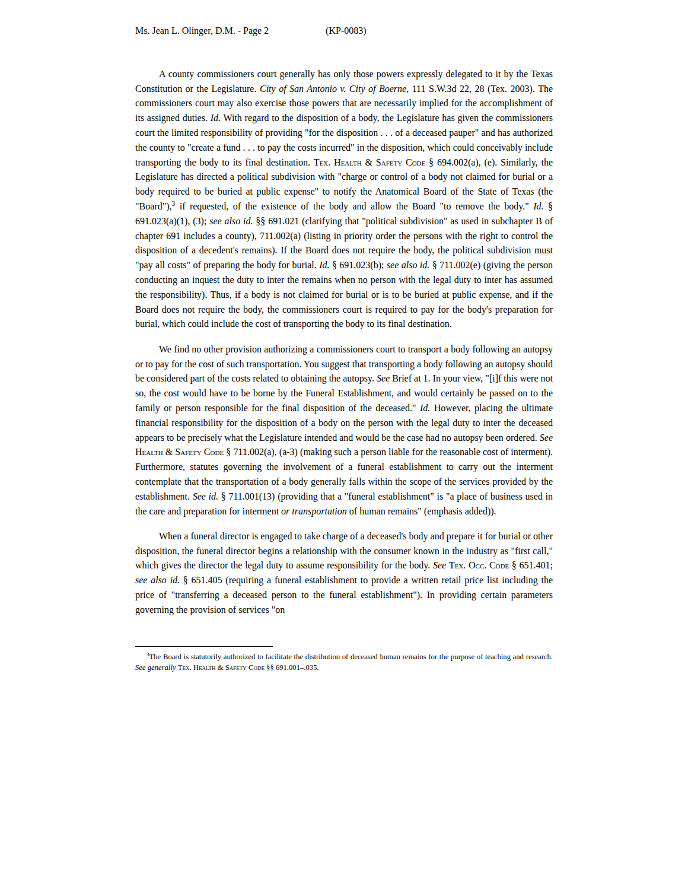Ms. Jean L. Olinger, D.M. - Page 2 (KP-0083)
A county commissioners court generally has only those powers expressly delegated to it by the Texas Constitution or the Legislature. City of San Antonio v. City of Boerne, 111 S.W.3d 22, 28 (Tex. 2003). The commissioners court may also exercise those powers that are necessarily implied for the accomplishment of its assigned duties. Id. With regard to the disposition of a body, the Legislature has given the commissioners court the limited responsibility of providing "for the disposition . . . of a deceased pauper" and has authorized the county to "create a fund . . . to pay the costs incurred" in the disposition, which could conceivably include transporting the body to its final destination. Tex. Health & Safety Code § 694.002(a), (e). Similarly, the Legislature has directed a political subdivision with "charge or control of a body not claimed for burial or a body required to be buried at public expense" to notify the Anatomical Board of the State of Texas (the "Board"),3 if requested, of the existence of the body and allow the Board "to remove the body." Id. § 691.023(a)(1), (3); see also id. §§ 691.021 (clarifying that "political subdivision" as used in subchapter B of chapter 691 includes a county), 711.002(a) (listing in priority order the persons with the right to control the disposition of a decedent's remains). If the Board does not require the body, the political subdivision must "pay all costs" of preparing the body for burial. Id. § 691.023(b); see also id. § 711.002(e) (giving the person conducting an inquest the duty to inter the remains when no person with the legal duty to inter has assumed the responsibility). Thus, if a body is not claimed for burial or is to be buried at public expense, and if the Board does not require the body, the commissioners court is required to pay for the body's preparation for burial, which could include the cost of transporting the body to its final destination.
We find no other provision authorizing a commissioners court to transport a body following an autopsy or to pay for the cost of such transportation. You suggest that transporting a body following an autopsy should be considered part of the costs related to obtaining the autopsy. See Brief at 1. In your view, "[i]f this were not so, the cost would have to be borne by the Funeral Establishment, and would certainly be passed on to the family or person responsible for the final disposition of the deceased." Id. However, placing the ultimate financial responsibility for the disposition of a body on the person with the legal duty to inter the deceased appears to be precisely what the Legislature intended and would be the case had no autopsy been ordered. See Health & Safety Code § 711.002(a), (a-3) (making such a person liable for the reasonable cost of interment). Furthermore, statutes governing the involvement of a funeral establishment to carry out the interment contemplate that the transportation of a body generally falls within the scope of the services provided by the establishment. See id. § 711.001(13) (providing that a "funeral establishment" is "a place of business used in the care and preparation for interment or transportation of human remains" (emphasis added)).
When a funeral director is engaged to take charge of a deceased's body and prepare it for burial or other disposition, the funeral director begins a relationship with the consumer known in the industry as "first call," which gives the director the legal duty to assume responsibility for the body. See Tex. Occ. Code § 651.401; see also id. § 651.405 (requiring a funeral establishment to provide a written retail price list including the price of "transferring a deceased person to the funeral establishment"). In providing certain parameters governing the provision of services "on
3The Board is statutorily authorized to facilitate the distribution of deceased human remains for the purpose of teaching and research. See generally Tex. Health & Safety Code §§ 691.001–.035.